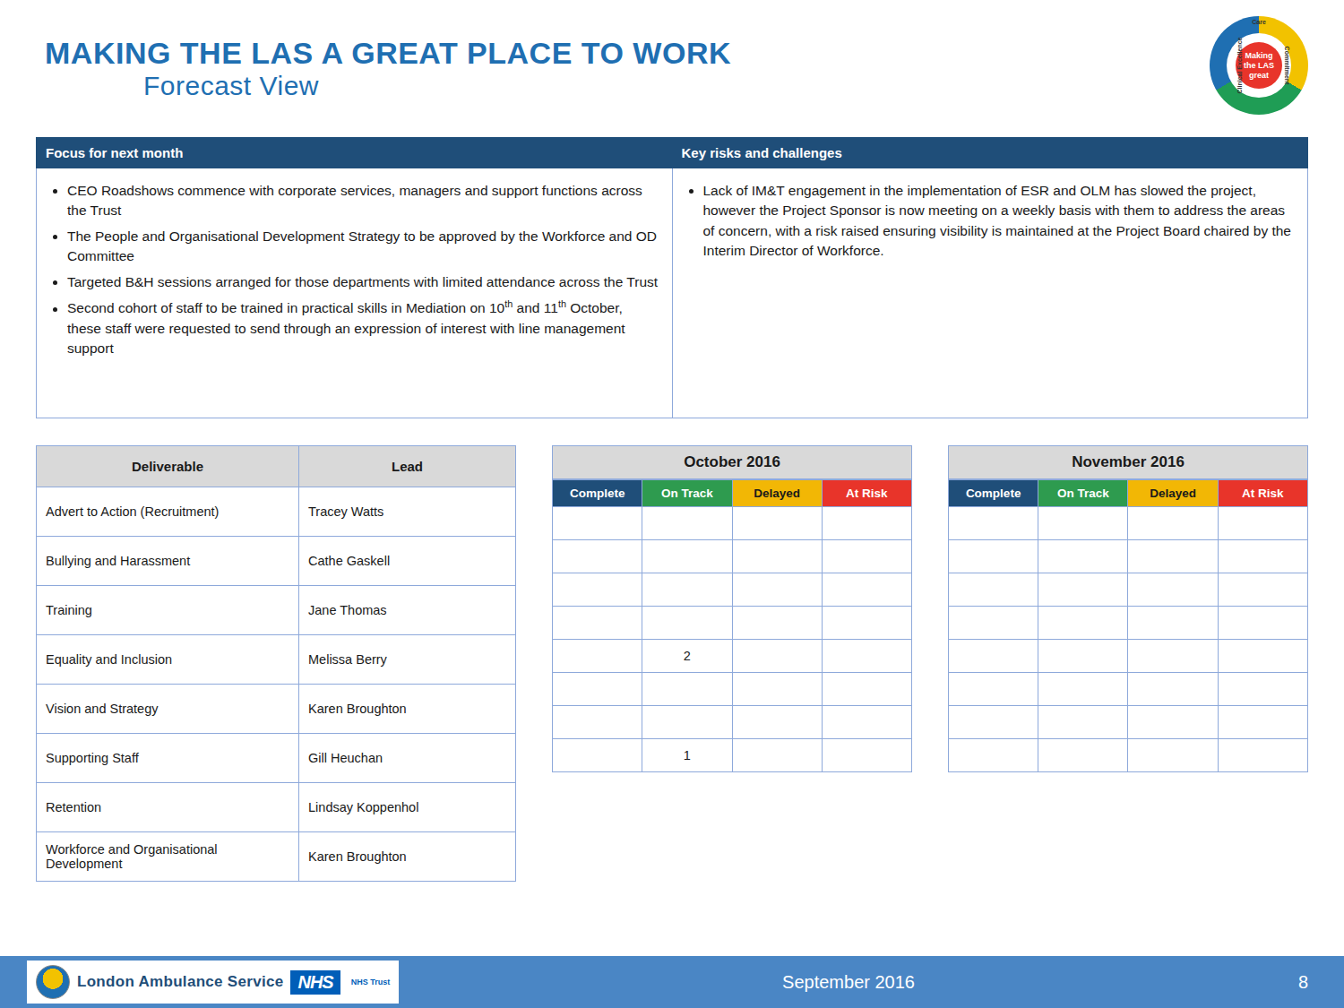Care
Clinical Excellence
Commitment
Making
the LAS
great
MAKING THE LAS A GREAT PLACE TO WORK
Forecast View
| Focus for next month | Key risks and challenges |
| --- | --- |
| CEO Roadshows commence with corporate services, managers and support functions across the Trust The People and Organisational Development Strategy to be approved by the Workforce and OD Committee Targeted B&H sessions arranged for those departments with limited attendance across the Trust Second cohort of staff to be trained in practical skills in Mediation on 10 th and 11 th October, these staff were requested to send through an expression of interest with line management support | Lack of IM&T engagement in the implementation of ESR and OLM has slowed the project, however the Project Sponsor is now meeting on a weekly basis with them to address the areas of concern, with a risk raised ensuring visibility is maintained at the Project Board chaired by the Interim Director of Workforce. |
| Deliverable | Lead |
| --- | --- |
| Advert to Action (Recruitment) | Tracey Watts |
| Bullying and Harassment | Cathe Gaskell |
| Training | Jane Thomas |
| Equality and Inclusion | Melissa Berry |
| Vision and Strategy | Karen Broughton |
| Supporting Staff | Gill Heuchan |
| Retention | Lindsay Koppenhol |
| Workforce and Organisational Development | Karen Broughton |
October 2016
| Complete | On Track | Delayed | At Risk |
| --- | --- | --- | --- |
| | 2 | | |
| | 1 | | |
November 2016
| Complete | On Track | Delayed | At Risk |
| --- | --- | --- | --- |
London Ambulance Service NHS NHS Trust
September 2016
8